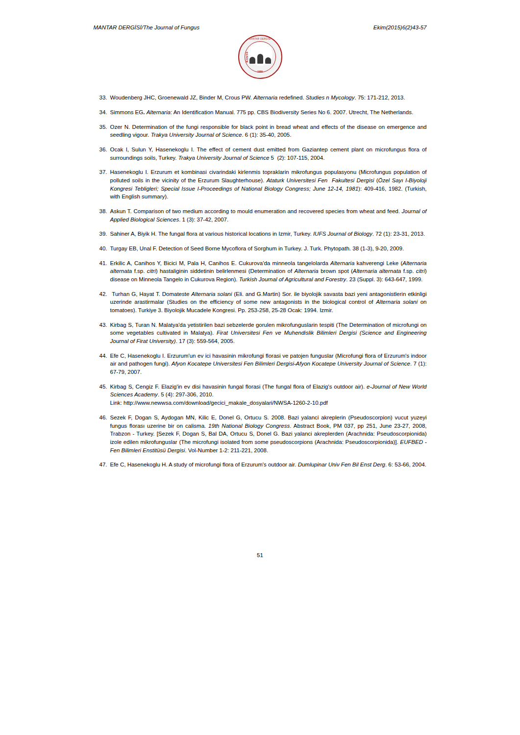MANTAR DERGİSİ/The Journal of Fungus
Ekim(2015)6(2)43-57
MANTAR DERGİSİ
KONYA
1989
33. Woudenberg JHC, Groenewald JZ, Binder M, Crous PW. Alternaria redefined. Studies n Mycology. 75: 171-212, 2013.
34. Simmons EG. Alternaria: An Identification Manual. 775 pp. CBS Biodiversity Series No 6. 2007. Utrecht, The Netherlands.
35. Ozer N. Determination of the fungi responsible for black point in bread wheat and effects of the disease on emergence and seedling vigour. Trakya University Journal of Science. 6 (1): 35-40, 2005.
36. Ocak I, Sulun Y, Hasenekoglu I. The effect of cement dust emitted from Gaziantep cement plant on microfungus flora of surroundings soils, Turkey. Trakya University Journal of Science 5 (2): 107-115, 2004.
37. Hasenekoglu I. Erzurum et kombinasi civarindaki kirlenmis topraklarin mikrofungus populasyonu (Microfungus population of polluted soils in the vicinity of the Erzurum Slaughterhouse). Ataturk Universitesi Fen Fakultesi Dergisi (Özel Sayı I-Biyoloji Kongresi Tebligleri; Special Issue I-Proceedings of National Biology Congress; June 12-14, 1981): 409-416, 1982. (Turkish, with English summary).
38. Askun T. Comparison of two medium according to mould enumeration and recovered species from wheat and feed. Journal of Applied Biological Sciences. 1 (3): 37-42, 2007.
39. Sahiner A, Biyik H. The fungal flora at various historical locations in Izmir, Turkey. IUFS Journal of Biology. 72 (1): 23-31, 2013.
40. Turgay EB, Unal F. Detection of Seed Borne Mycoflora of Sorghum in Turkey. J. Turk. Phytopath. 38 (1-3), 9-20, 2009.
41. Erkilic A, Canihos Y, Bicici M, Pala H, Canihos E. Cukurova'da minneola tangelolarda Alternaria kahverengi Leke (Alternaria alternata f.sp. citri) hastaliginin siddetinin belirlenmesi (Determination of Alternaria brown spot (Alternaria alternata f.sp. citri) disease on Minneola Tangelo in Cukurova Region). Turkish Journal of Agricultural and Forestry. 23 (Suppl. 3): 643-647, 1999.
42. Turhan G, Hayat T. Domateste Alternaria solani (Eli. and G.Martin) Sor. ile biyolojik savasta bazi yeni antagonistlerin etkinligi uzerinde arastirmalar (Studies on the efficiency of some new antagonists in the biological control of Alternaria solani on tomatoes). Turkiye 3. Biyolojik Mucadele Kongresi. Pp. 253-258, 25-28 Ocak: 1994. Izmir.
43. Kirbag S, Turan N. Malatya'da yetistirilen bazi sebzelerde gorulen mikrofunguslarin tespiti (The Determination of microfungi on some vegetables cultivated in Malatya). Firat Universitesi Fen ve Muhendislik Bilimleri Dergisi (Science and Engineering Journal of Firat University). 17 (3): 559-564, 2005.
44. Efe C, Hasenekoglu I. Erzurum'un ev ici havasinin mikrofungi florasi ve patojen funguslar (Microfungi flora of Erzurum's indoor air and pathogen fungi). Afyon Kocatepe Universitesi Fen Bilimleri Dergisi-Afyon Kocatepe University Journal of Science. 7 (1): 67-79, 2007.
45. Kirbag S, Cengiz F. Elazig'in ev disi havasinin fungal florasi (The fungal flora of Elazig's outdoor air). e-Journal of New World Sciences Academy. 5 (4): 297-306, 2010. Link: http://www.newwsa.com/download/gecici_makale_dosyalari/NWSA-1260-2-10.pdf
46. Sezek F, Dogan S, Aydogan MN, Kilic E, Donel G, Ortucu S. 2008. Bazi yalanci akreplerin (Pseudoscorpion) vucut yuzeyi fungus florası uzerine bir on calisma. 19th National Biology Congress. Abstract Book, PM 037, pp 251, June 23-27, 2008, Trabzon - Turkey. [Sezek F, Dogan S, Bal DA, Ortucu S, Donel G. Bazi yalanci akreplerden (Arachnida: Pseudoscorpionida) izole edilen mikrofunguslar (The microfungi isolated from some pseudoscorpions (Arachnida: Pseudoscorpionida)]. EUFBED - Fen Bilimleri Enstitüsü Dergisi. Vol-Number 1-2: 211-221, 2008.
47. Efe C, Hasenekoglu H. A study of microfungi flora of Erzurum's outdoor air. Dumlupinar Univ Fen Bil Enst Derg. 6: 53-66, 2004.
51